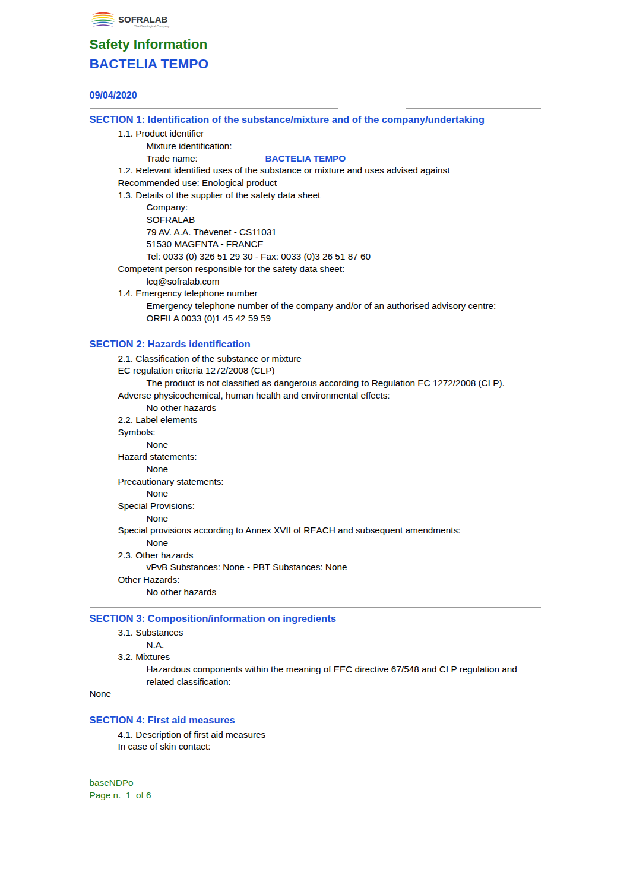SOFRALAB The Oenological Company
Safety Information
BACTELIA TEMPO
09/04/2020
SECTION 1: Identification of the substance/mixture and of the company/undertaking
1.1. Product identifier
Mixture identification:
Trade name: BACTELIA TEMPO
1.2. Relevant identified uses of the substance or mixture and uses advised against
Recommended use: Enological product
1.3. Details of the supplier of the safety data sheet
Company:
SOFRALAB
79 AV. A.A. Thévenet - CS11031
51530 MAGENTA - FRANCE
Tel: 0033 (0) 326 51 29 30 - Fax: 0033 (0)3 26 51 87 60
Competent person responsible for the safety data sheet:
lcq@sofralab.com
1.4. Emergency telephone number
Emergency telephone number of the company and/or of an authorised advisory centre:
ORFILA 0033 (0)1 45 42 59 59
SECTION 2: Hazards identification
2.1. Classification of the substance or mixture
EC regulation criteria 1272/2008 (CLP)
The product is not classified as dangerous according to Regulation EC 1272/2008 (CLP).
Adverse physicochemical, human health and environmental effects:
No other hazards
2.2. Label elements
Symbols:
None
Hazard statements:
None
Precautionary statements:
None
Special Provisions:
None
Special provisions according to Annex XVII of REACH and subsequent amendments:
None
2.3. Other hazards
vPvB Substances: None - PBT Substances: None
Other Hazards:
No other hazards
SECTION 3: Composition/information on ingredients
3.1. Substances
N.A.
3.2. Mixtures
Hazardous components within the meaning of EEC directive 67/548 and CLP regulation and
related classification:
None
SECTION 4: First aid measures
4.1. Description of first aid measures
In case of skin contact:
baseNDPo
Page n. 1 of 6